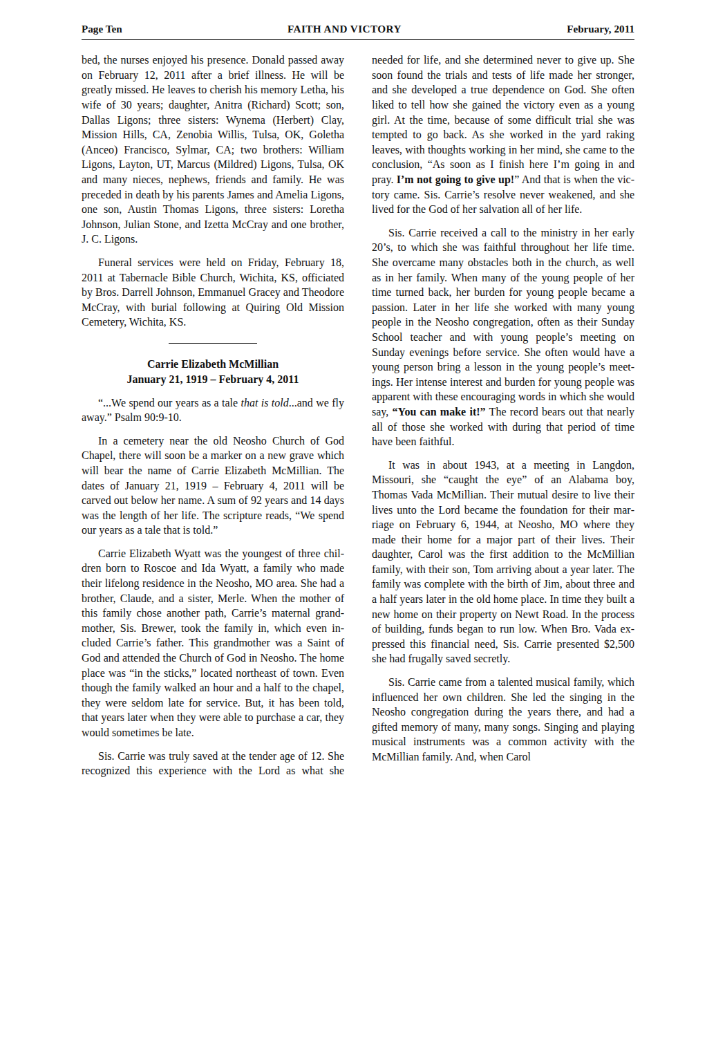Page Ten Faith and Victory February, 2011
bed, the nurses enjoyed his presence. Donald passed away on February 12, 2011 after a brief illness. He will be greatly missed. He leaves to cherish his memory Letha, his wife of 30 years; daughter, Anitra (Richard) Scott; son, Dallas Ligons; three sisters: Wynema (Herbert) Clay, Mission Hills, CA, Zenobia Willis, Tulsa, OK, Goletha (Anceo) Francisco, Sylmar, CA; two brothers: William Ligons, Layton, UT, Marcus (Mildred) Ligons, Tulsa, OK and many nieces, nephews, friends and family. He was preceded in death by his parents James and Amelia Ligons, one son, Austin Thomas Ligons, three sisters: Loretha Johnson, Julian Stone, and Izetta McCray and one brother, J. C. Ligons.
Funeral services were held on Friday, February 18, 2011 at Tabernacle Bible Church, Wichita, KS, officiated by Bros. Darrell Johnson, Emmanuel Gracey and Theodore McCray, with burial following at Quiring Old Mission Cemetery, Wichita, KS.
Carrie Elizabeth McMillian
January 21, 1919 – February 4, 2011
“...We spend our years as a tale that is told...and we fly away.” Psalm 90:9-10.
In a cemetery near the old Neosho Church of God Chapel, there will soon be a marker on a new grave which will bear the name of Carrie Elizabeth McMillian. The dates of January 21, 1919 – February 4, 2011 will be carved out below her name. A sum of 92 years and 14 days was the length of her life. The scripture reads, “We spend our years as a tale that is told.”
Carrie Elizabeth Wyatt was the youngest of three children born to Roscoe and Ida Wyatt, a family who made their lifelong residence in the Neosho, MO area. She had a brother, Claude, and a sister, Merle. When the mother of this family chose another path, Carrie’s maternal grandmother, Sis. Brewer, took the family in, which even included Carrie’s father. This grandmother was a Saint of God and attended the Church of God in Neosho. The home place was “in the sticks,” located northeast of town. Even though the family walked an hour and a half to the chapel, they were seldom late for service. But, it has been told, that years later when they were able to purchase a car, they would sometimes be late.
Sis. Carrie was truly saved at the tender age of 12. She recognized this experience with the Lord as what she needed for life, and she determined never to give up. She soon found the trials and tests of life made her stronger, and she developed a true dependence on God. She often liked to tell how she gained the victory even as a young girl. At the time, because of some difficult trial she was tempted to go back. As she worked in the yard raking leaves, with thoughts working in her mind, she came to the conclusion, “As soon as I finish here I’m going in and pray. I’m not going to give up!” And that is when the victory came. Sis. Carrie’s resolve never weakened, and she lived for the God of her salvation all of her life.
Sis. Carrie received a call to the ministry in her early 20’s, to which she was faithful throughout her life time. She overcame many obstacles both in the church, as well as in her family. When many of the young people of her time turned back, her burden for young people became a passion. Later in her life she worked with many young people in the Neosho congregation, often as their Sunday School teacher and with young people’s meeting on Sunday evenings before service. She often would have a young person bring a lesson in the young people’s meetings. Her intense interest and burden for young people was apparent with these encouraging words in which she would say, “You can make it!” The record bears out that nearly all of those she worked with during that period of time have been faithful.
It was in about 1943, at a meeting in Langdon, Missouri, she “caught the eye” of an Alabama boy, Thomas Vada McMillian. Their mutual desire to live their lives unto the Lord became the foundation for their marriage on February 6, 1944, at Neosho, MO where they made their home for a major part of their lives. Their daughter, Carol was the first addition to the McMillian family, with their son, Tom arriving about a year later. The family was complete with the birth of Jim, about three and a half years later in the old home place. In time they built a new home on their property on Newt Road. In the process of building, funds began to run low. When Bro. Vada expressed this financial need, Sis. Carrie presented $2,500 she had frugally saved secretly.
Sis. Carrie came from a talented musical family, which influenced her own children. She led the singing in the Neosho congregation during the years there, and had a gifted memory of many, many songs. Singing and playing musical instruments was a common activity with the McMillian family. And, when Carol